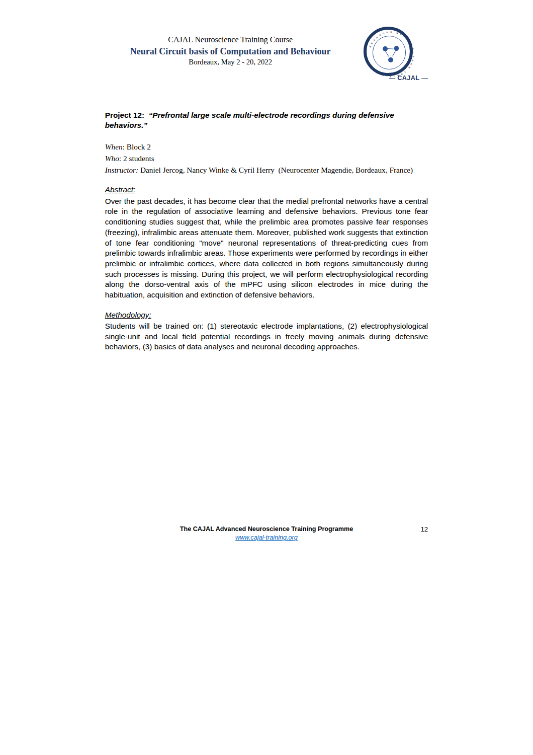A D V A N C E D N E U R O S C I E N C E T R A I N I N G
CAJAL
CAJAL Neuroscience Training Course
Neural Circuit basis of Computation and Behaviour
Bordeaux, May 2 - 20, 2022
Project 12: “Prefrontal large scale multi-electrode recordings during defensive behaviors.”
When: Block 2
Who: 2 students
Instructor: Daniel Jercog, Nancy Winke & Cyril Herry (Neurocenter Magendie, Bordeaux, France)
Abstract:
Over the past decades, it has become clear that the medial prefrontal networks have a central role in the regulation of associative learning and defensive behaviors. Previous tone fear conditioning studies suggest that, while the prelimbic area promotes passive fear responses (freezing), infralimbic areas attenuate them. Moreover, published work suggests that extinction of tone fear conditioning "move" neuronal representations of threat-predicting cues from prelimbic towards infralimbic areas. Those experiments were performed by recordings in either prelimbic or infralimbic cortices, where data collected in both regions simultaneously during such processes is missing. During this project, we will perform electrophysiological recording along the dorso-ventral axis of the mPFC using silicon electrodes in mice during the habituation, acquisition and extinction of defensive behaviors.
Methodology:
Students will be trained on: (1) stereotaxic electrode implantations, (2) electrophysiological single-unit and local field potential recordings in freely moving animals during defensive behaviors, (3) basics of data analyses and neuronal decoding approaches.
The CAJAL Advanced Neuroscience Training Programme
www.cajal-training.org
12